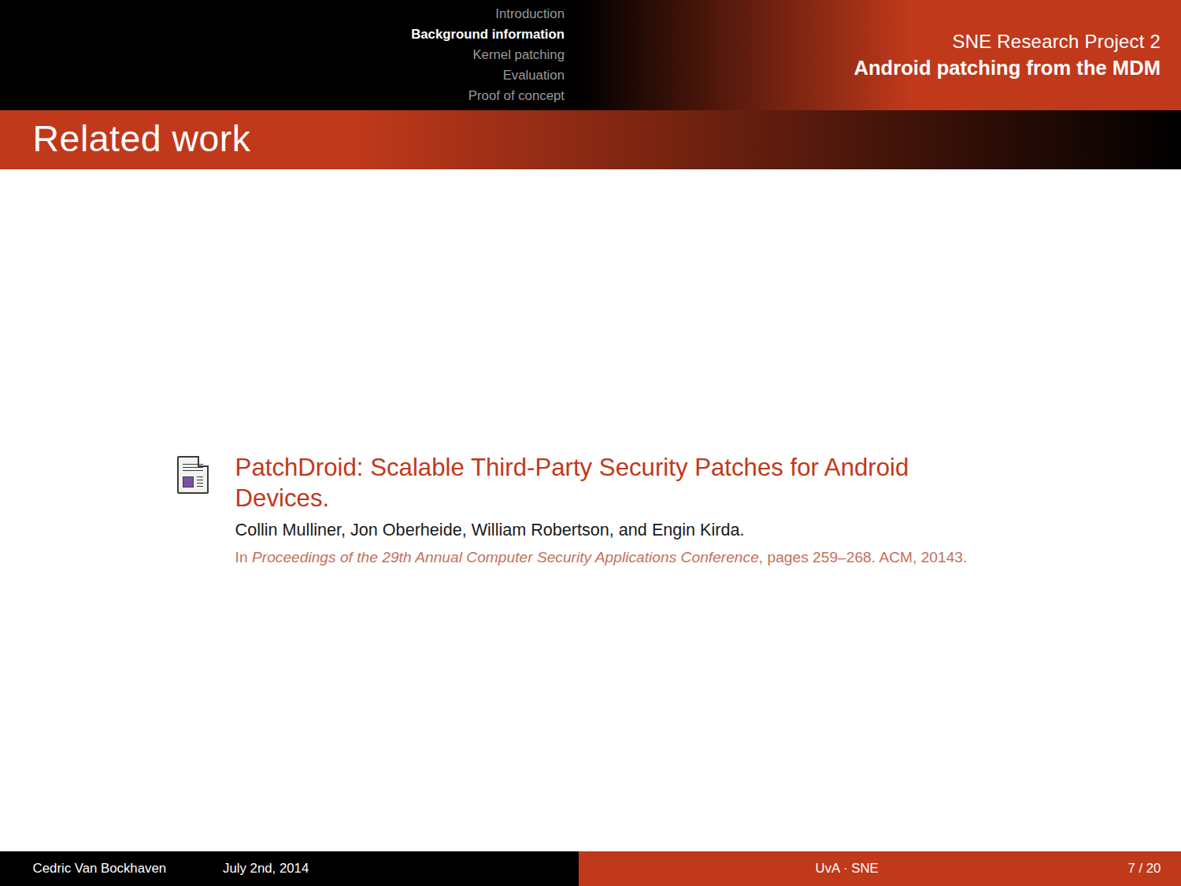Introduction
Background information
Kernel patching
Evaluation
Proof of concept
SNE Research Project 2
Android patching from the MDM
Related work
PatchDroid: Scalable Third-Party Security Patches for Android Devices.
Collin Mulliner, Jon Oberheide, William Robertson, and Engin Kirda.
In Proceedings of the 29th Annual Computer Security Applications Conference, pages 259–268. ACM, 20143.
Cedric Van Bockhaven July 2nd, 2014
UvA · SNE 7 / 20